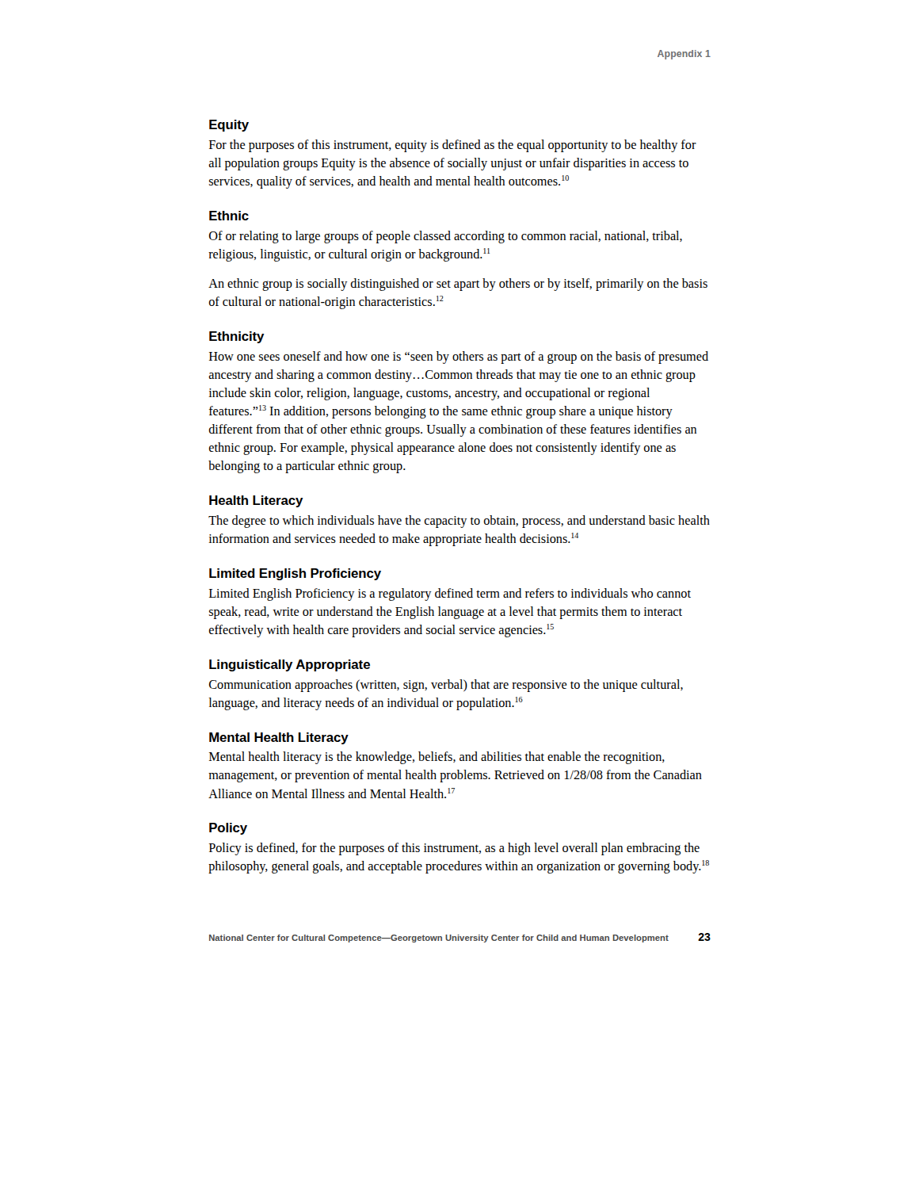Appendix 1
Equity
For the purposes of this instrument, equity is defined as the equal opportunity to be healthy for all population groups Equity is the absence of socially unjust or unfair disparities in access to services, quality of services, and health and mental health outcomes.10
Ethnic
Of or relating to large groups of people classed according to common racial, national, tribal, religious, linguistic, or cultural origin or background.11
An ethnic group is socially distinguished or set apart by others or by itself, primarily on the basis of cultural or national-origin characteristics.12
Ethnicity
How one sees oneself and how one is “seen by others as part of a group on the basis of presumed ancestry and sharing a common destiny…Common threads that may tie one to an ethnic group include skin color, religion, language, customs, ancestry, and occupational or regional features.”13 In addition, persons belonging to the same ethnic group share a unique history different from that of other ethnic groups. Usually a combination of these features identifies an ethnic group. For example, physical appearance alone does not consistently identify one as belonging to a particular ethnic group.
Health Literacy
The degree to which individuals have the capacity to obtain, process, and understand basic health information and services needed to make appropriate health decisions.14
Limited English Proficiency
Limited English Proficiency is a regulatory defined term and refers to individuals who cannot speak, read, write or understand the English language at a level that permits them to interact effectively with health care providers and social service agencies.15
Linguistically Appropriate
Communication approaches (written, sign, verbal) that are responsive to the unique cultural, language, and literacy needs of an individual or population.16
Mental Health Literacy
Mental health literacy is the knowledge, beliefs, and abilities that enable the recognition, management, or prevention of mental health problems. Retrieved on 1/28/08 from the Canadian Alliance on Mental Illness and Mental Health.17
Policy
Policy is defined, for the purposes of this instrument, as a high level overall plan embracing the philosophy, general goals, and acceptable procedures within an organization or governing body.18
National Center for Cultural Competence—Georgetown University Center for Child and Human Development 23